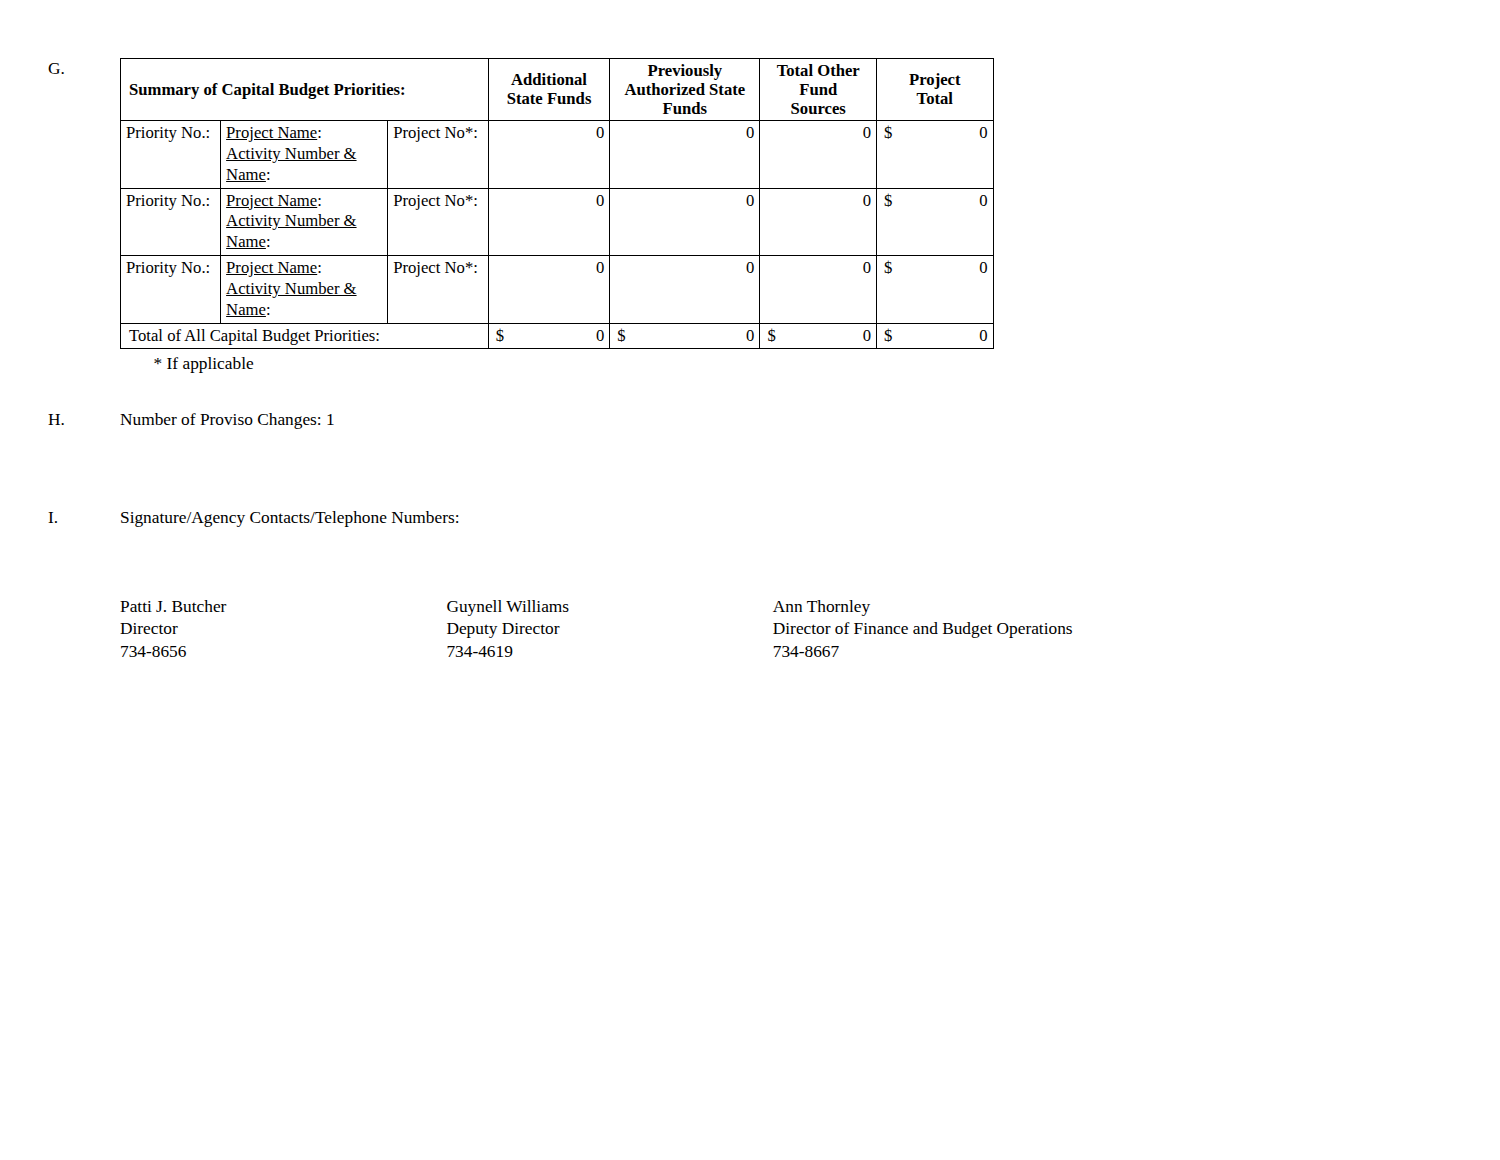G.
| Summary of Capital Budget Priorities: | Additional State Funds | Previously Authorized State Funds | Total Other Fund Sources | Project Total |
| --- | --- | --- | --- | --- |
| Priority No.: | Project Name : Activity Number & Name : | Project No*: | 0 | 0 | 0 | $ 0 |
| Priority No.: | Project Name : Activity Number & Name : | Project No*: | 0 | 0 | 0 | $ 0 |
| Priority No.: | Project Name : Activity Number & Name : | Project No*: | 0 | 0 | 0 | $ 0 |
| Total of All Capital Budget Priorities: | $ 0 | $ 0 | $ 0 | $ 0 |
* If applicable
H.
Number of Proviso Changes: 1
I.
Signature/Agency Contacts/Telephone Numbers:
Patti J. Butcher
Director
734-8656
Guynell Williams
Deputy Director
734-4619
Ann Thornley
Director of Finance and Budget Operations
734-8667